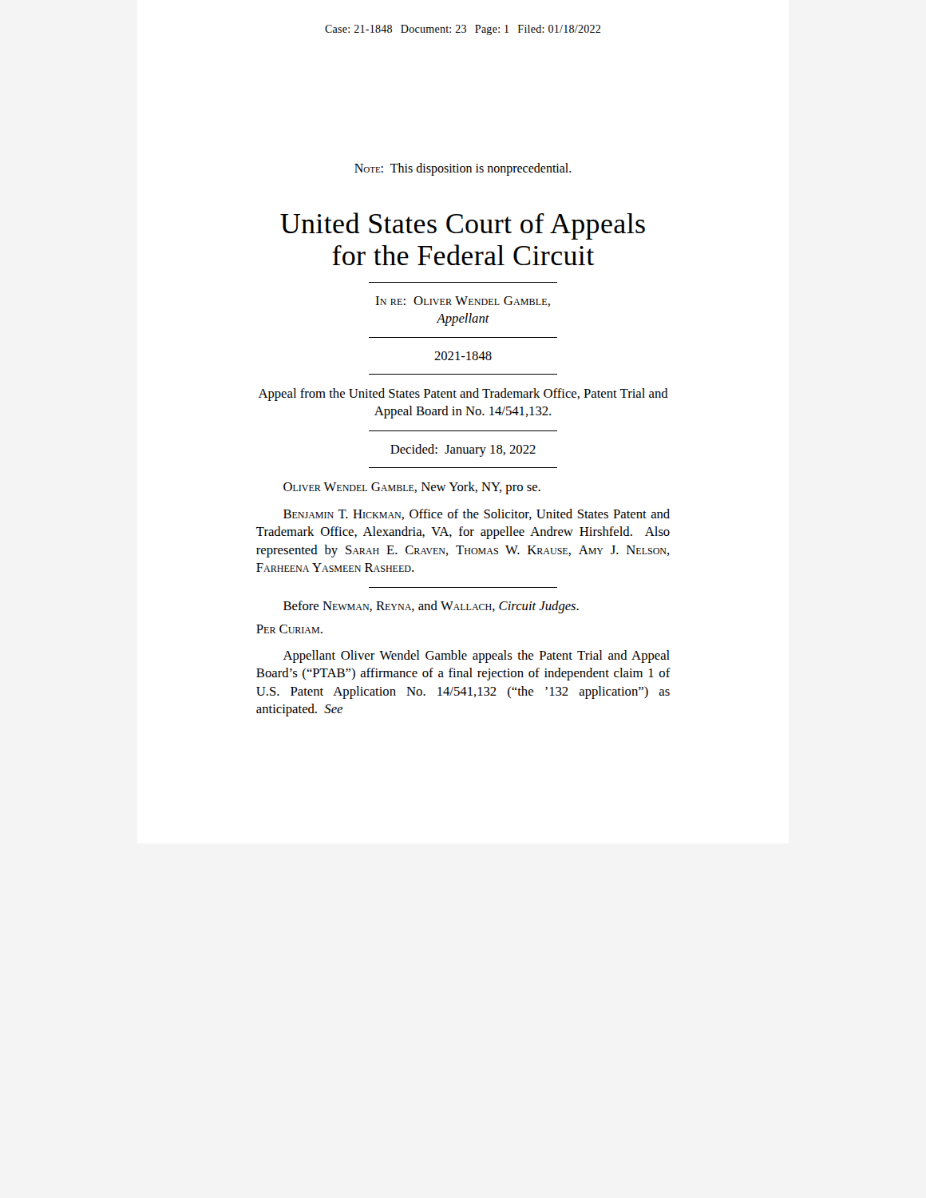Case: 21-1848 Document: 23 Page: 1 Filed: 01/18/2022
Note: This disposition is nonprecedential.
United States Court of Appeals
for the Federal Circuit
In re: Oliver Wendel Gamble,
Appellant
2021-1848
Appeal from the United States Patent and Trademark Office, Patent Trial and Appeal Board in No. 14/541,132.
Decided: January 18, 2022
Oliver Wendel Gamble, New York, NY, pro se.
Benjamin T. Hickman, Office of the Solicitor, United States Patent and Trademark Office, Alexandria, VA, for appellee Andrew Hirshfeld. Also represented by Sarah E. Craven, Thomas W. Krause, Amy J. Nelson, Farheena Yasmeen Rasheed.
Before Newman, Reyna, and Wallach, Circuit Judges.
Per Curiam.
Appellant Oliver Wendel Gamble appeals the Patent Trial and Appeal Board’s (“PTAB”) affirmance of a final rejection of independent claim 1 of U.S. Patent Application No. 14/541,132 (“the ’132 application”) as anticipated. See